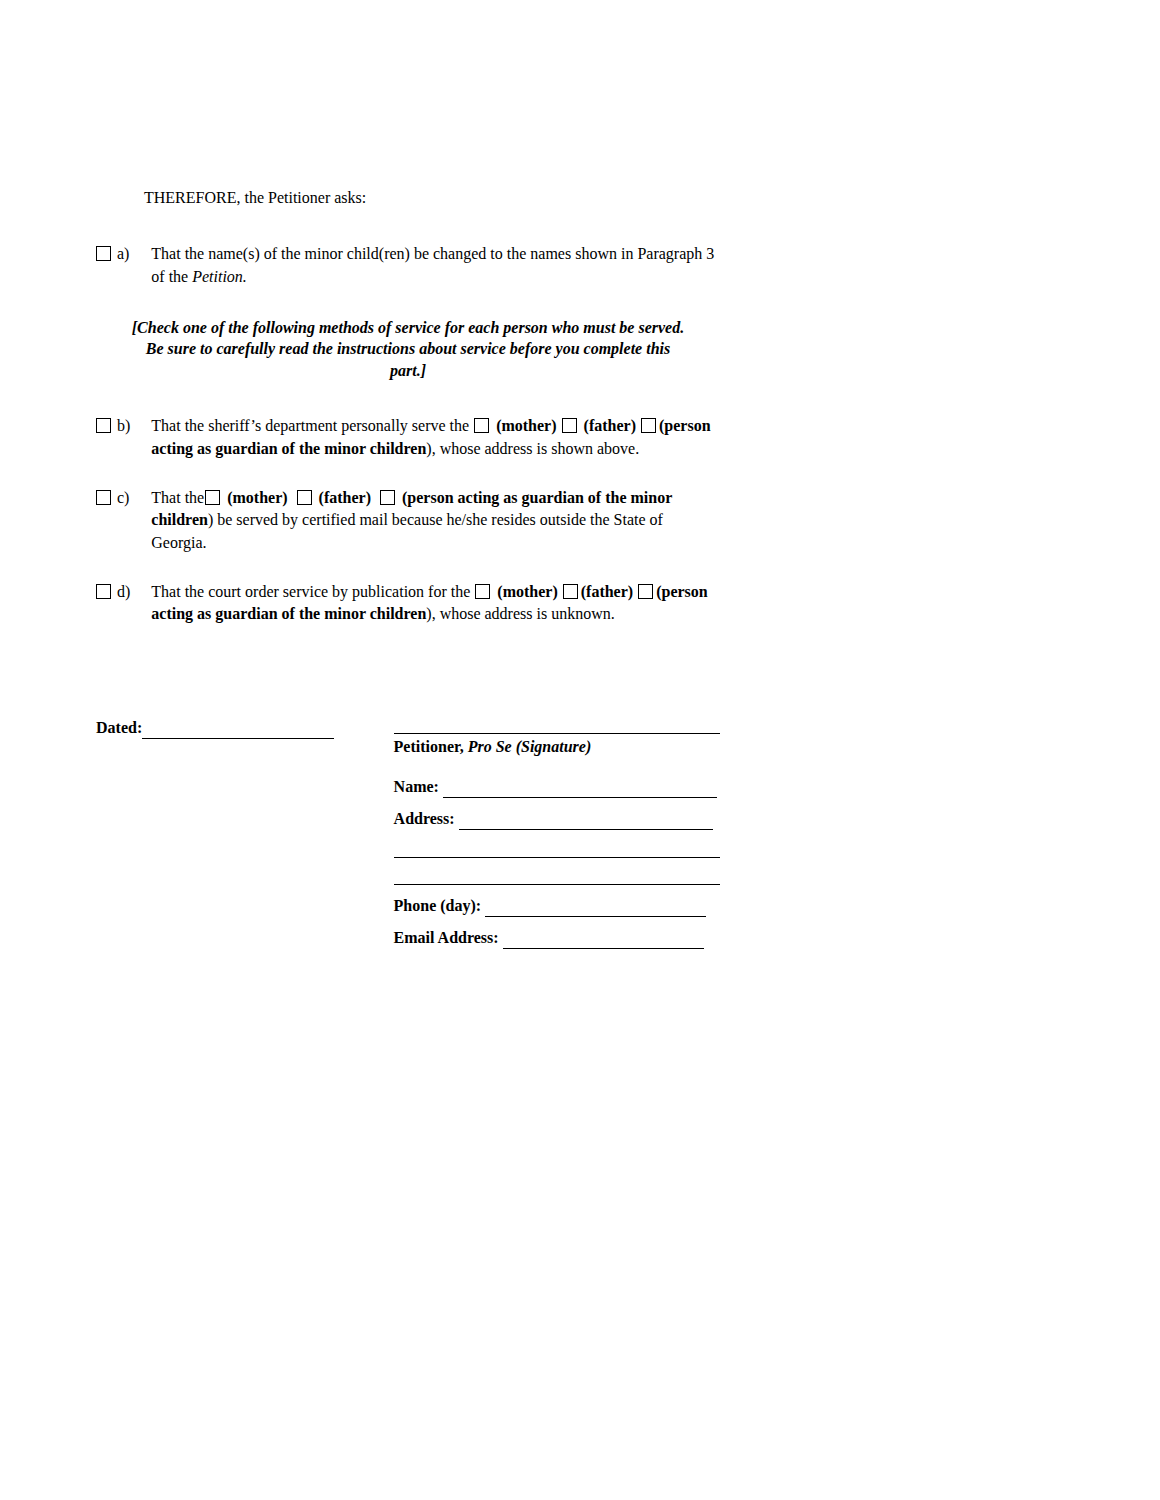THEREFORE, the Petitioner asks:
a) That the name(s) of the minor child(ren) be changed to the names shown in Paragraph 3 of the Petition.
[Check one of the following methods of service for each person who must be served. Be sure to carefully read the instructions about service before you complete this part.]
b) That the sheriff’s department personally serve the (mother) (father) (person acting as guardian of the minor children), whose address is shown above.
c) That the (mother) (father) (person acting as guardian of the minor children) be served by certified mail because he/she resides outside the State of Georgia.
d) That the court order service by publication for the (mother) (father) (person acting as guardian of the minor children), whose address is unknown.
Dated:
Petitioner, Pro Se (Signature)
Name:
Address:
Phone (day):
Email Address: